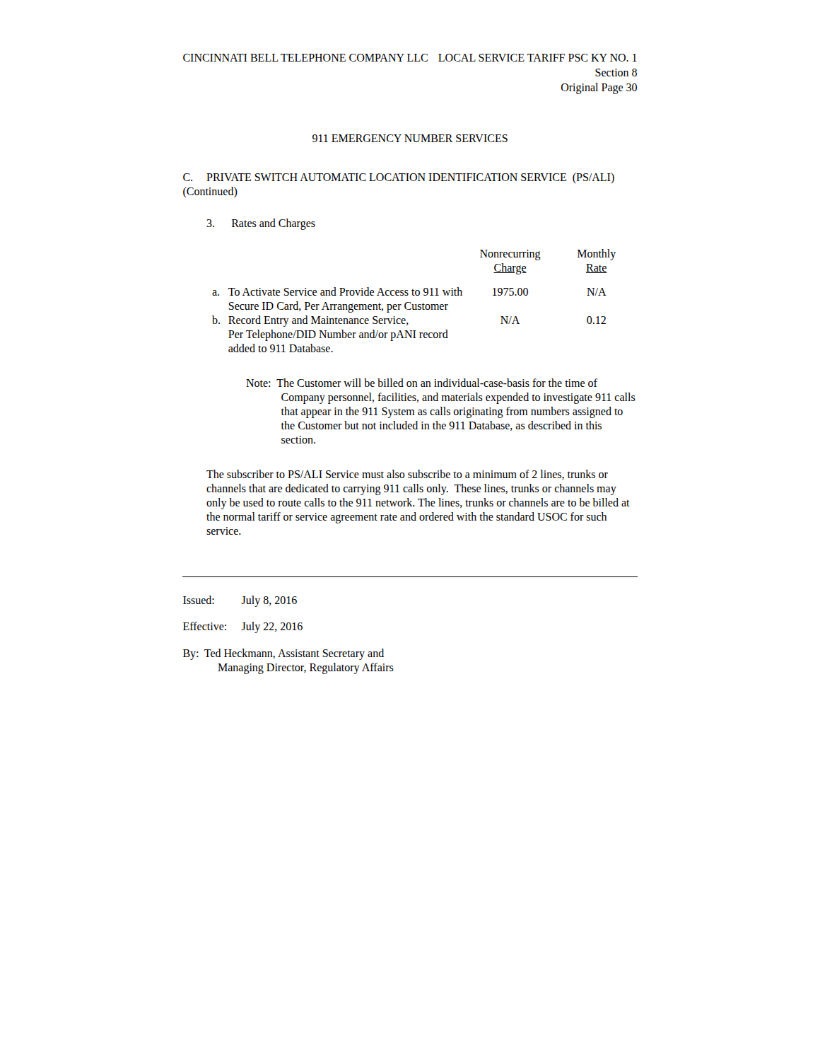CINCINNATI BELL TELEPHONE COMPANY LLC
LOCAL SERVICE TARIFF PSC KY NO. 1
Section 8
Original Page 30
911 EMERGENCY NUMBER SERVICES
C. PRIVATE SWITCH AUTOMATIC LOCATION IDENTIFICATION SERVICE (PS/ALI) (Continued)
3. Rates and Charges
| | | Nonrecurring Charge | Monthly Rate |
| --- | --- | --- | --- |
| a. | To Activate Service and Provide Access to 911 with Secure ID Card, Per Arrangement, per Customer | 1975.00 | N/A |
| b. | Record Entry and Maintenance Service, Per Telephone/DID Number and/or pANI record added to 911 Database. | N/A | 0.12 |
Note: The Customer will be billed on an individual-case-basis for the time of Company personnel, facilities, and materials expended to investigate 911 calls that appear in the 911 System as calls originating from numbers assigned to the Customer but not included in the 911 Database, as described in this section.
The subscriber to PS/ALI Service must also subscribe to a minimum of 2 lines, trunks or channels that are dedicated to carrying 911 calls only. These lines, trunks or channels may only be used to route calls to the 911 network. The lines, trunks or channels are to be billed at the normal tariff or service agreement rate and ordered with the standard USOC for such service.
Issued: July 8, 2016
Effective: July 22, 2016
By: Ted Heckmann, Assistant Secretary and Managing Director, Regulatory Affairs